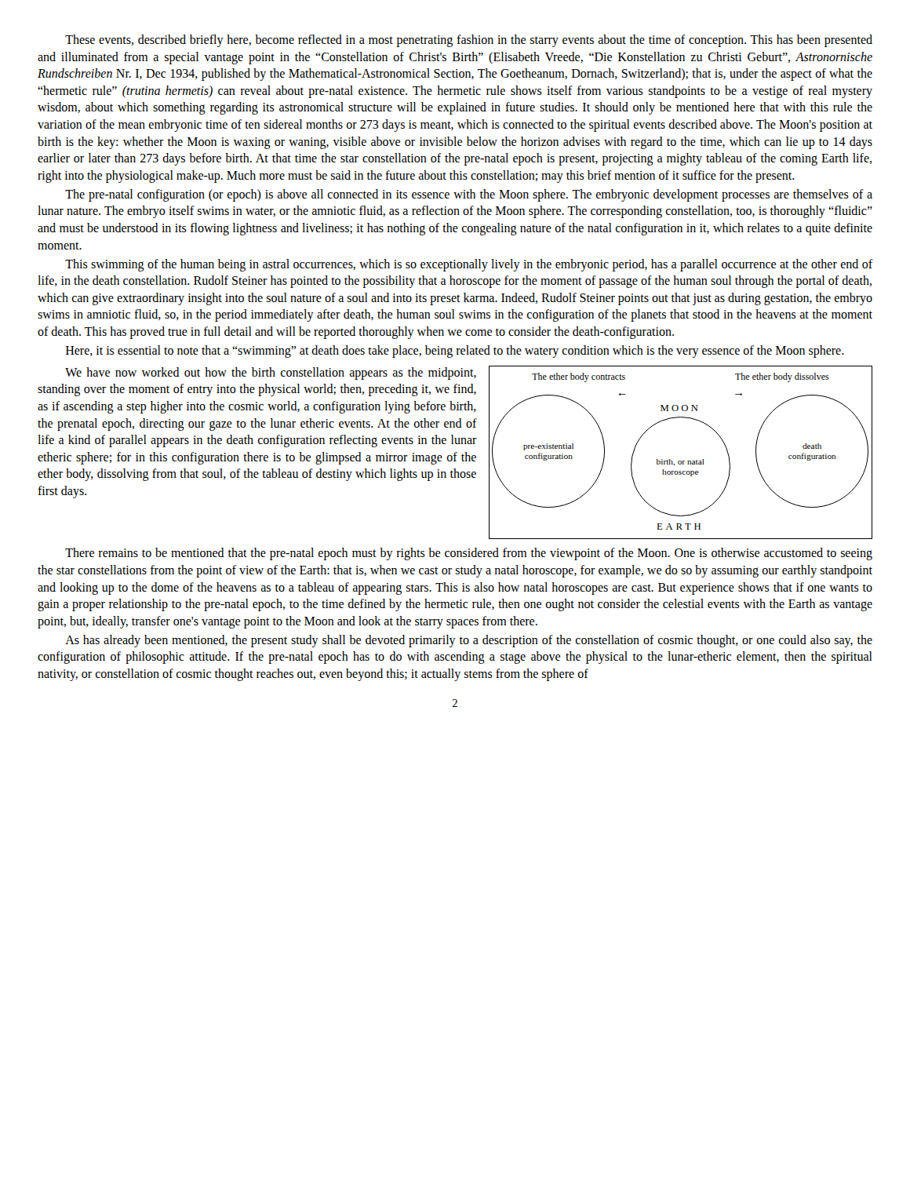These events, described briefly here, become reflected in a most penetrating fashion in the starry events about the time of conception. This has been presented and illuminated from a special vantage point in the “Constellation of Christ's Birth” (Elisabeth Vreede, “Die Konstellation zu Christi Geburt”, Astronornische Rundschreiben Nr. I, Dec 1934, published by the Mathematical-Astronomical Section, The Goetheanum, Dornach, Switzerland); that is, under the aspect of what the “hermetic rule” (trutina hermetis) can reveal about pre-natal existence. The hermetic rule shows itself from various standpoints to be a vestige of real mystery wisdom, about which something regarding its astronomical structure will be explained in future studies. It should only be mentioned here that with this rule the variation of the mean embryonic time of ten sidereal months or 273 days is meant, which is connected to the spiritual events described above. The Moon's position at birth is the key: whether the Moon is waxing or waning, visible above or invisible below the horizon advises with regard to the time, which can lie up to 14 days earlier or later than 273 days before birth. At that time the star constellation of the pre-natal epoch is present, projecting a mighty tableau of the coming Earth life, right into the physiological make-up. Much more must be said in the future about this constellation; may this brief mention of it suffice for the present.
The pre-natal configuration (or epoch) is above all connected in its essence with the Moon sphere. The embryonic development processes are themselves of a lunar nature. The embryo itself swims in water, or the amniotic fluid, as a reflection of the Moon sphere. The corresponding constellation, too, is thoroughly “fluidic” and must be understood in its flowing lightness and liveliness; it has nothing of the congealing nature of the natal configuration in it, which relates to a quite definite moment.
This swimming of the human being in astral occurrences, which is so exceptionally lively in the embryonic period, has a parallel occurrence at the other end of life, in the death constellation. Rudolf Steiner has pointed to the possibility that a horoscope for the moment of passage of the human soul through the portal of death, which can give extraordinary insight into the soul nature of a soul and into its preset karma. Indeed, Rudolf Steiner points out that just as during gestation, the embryo swims in amniotic fluid, so, in the period immediately after death, the human soul swims in the configuration of the planets that stood in the heavens at the moment of death. This has proved true in full detail and will be reported thoroughly when we come to consider the death-configuration.
Here, it is essential to note that a “swimming” at death does take place, being related to the watery condition which is the very essence of the Moon sphere.
The ether body contracts The ether body dissolves
pre-existential
configuration
←→
MOON
birth, or natal
horoscope
death
configuration
EARTH
We have now worked out how the birth constellation appears as the midpoint, standing over the moment of entry into the physical world; then, preceding it, we find, as if ascending a step higher into the cosmic world, a configuration lying before birth, the prenatal epoch, directing our gaze to the lunar etheric events. At the other end of life a kind of parallel appears in the death configuration reflecting events in the lunar etheric sphere; for in this configuration there is to be glimpsed a mirror image of the ether body, dissolving from that soul, of the tableau of destiny which lights up in those first days.
There remains to be mentioned that the pre-natal epoch must by rights be considered from the viewpoint of the Moon. One is otherwise accustomed to seeing the star constellations from the point of view of the Earth: that is, when we cast or study a natal horoscope, for example, we do so by assuming our earthly standpoint and looking up to the dome of the heavens as to a tableau of appearing stars. This is also how natal horoscopes are cast. But experience shows that if one wants to gain a proper relationship to the pre-natal epoch, to the time defined by the hermetic rule, then one ought not consider the celestial events with the Earth as vantage point, but, ideally, transfer one's vantage point to the Moon and look at the starry spaces from there.
As has already been mentioned, the present study shall be devoted primarily to a description of the constellation of cosmic thought, or one could also say, the configuration of philosophic attitude. If the pre-natal epoch has to do with ascending a stage above the physical to the lunar-etheric element, then the spiritual nativity, or constellation of cosmic thought reaches out, even beyond this; it actually stems from the sphere of
2